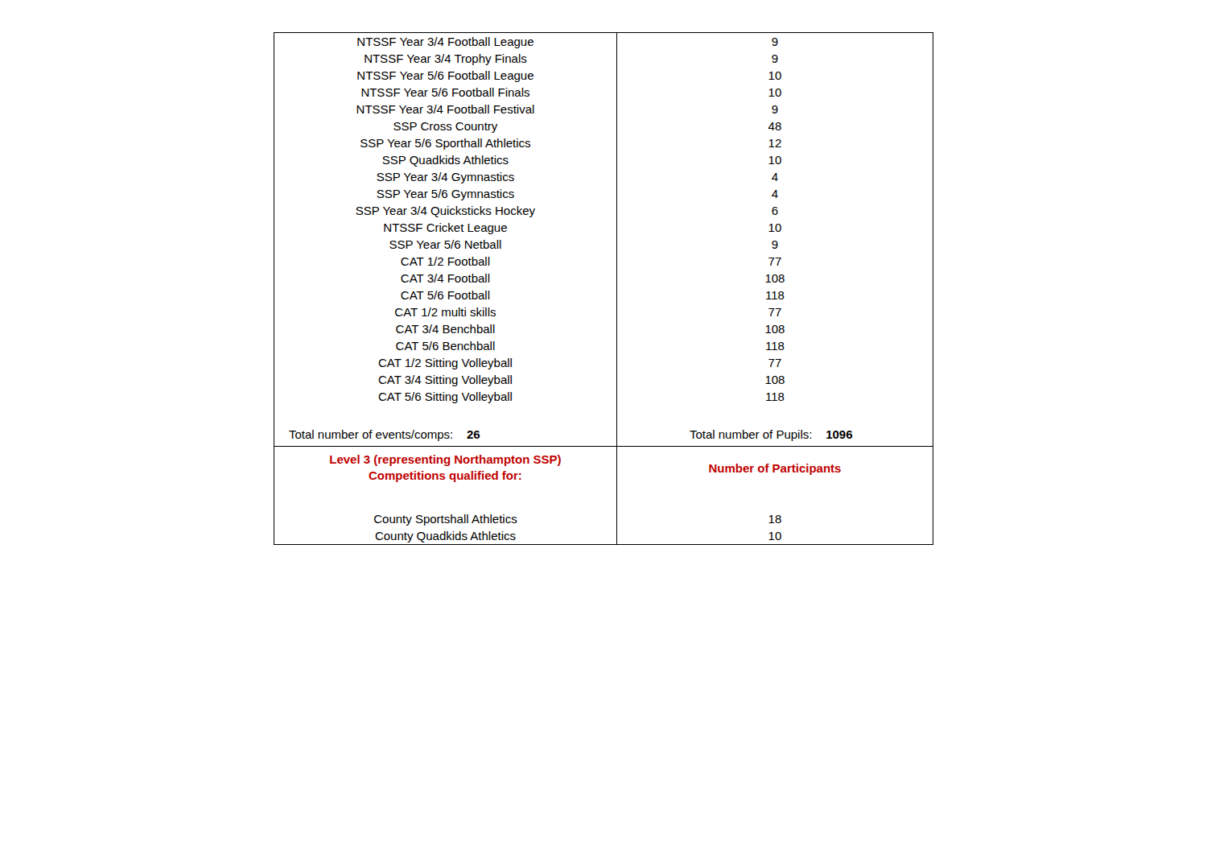| NTSSF Year 3/4 Football League | 9 |
| NTSSF Year 3/4 Trophy Finals | 9 |
| NTSSF Year 5/6 Football League | 10 |
| NTSSF Year 5/6 Football Finals | 10 |
| NTSSF Year 3/4 Football Festival | 9 |
| SSP Cross Country | 48 |
| SSP Year 5/6 Sporthall Athletics | 12 |
| SSP Quadkids Athletics | 10 |
| SSP Year 3/4 Gymnastics | 4 |
| SSP Year 5/6 Gymnastics | 4 |
| SSP Year 3/4 Quicksticks Hockey | 6 |
| NTSSF Cricket League | 10 |
| SSP Year 5/6 Netball | 9 |
| CAT 1/2 Football | 77 |
| CAT 3/4 Football | 108 |
| CAT 5/6 Football | 118 |
| CAT 1/2 multi skills | 77 |
| CAT 3/4 Benchball | 108 |
| CAT 5/6 Benchball | 118 |
| CAT 1/2 Sitting Volleyball | 77 |
| CAT 3/4 Sitting Volleyball | 108 |
| CAT 5/6 Sitting Volleyball | 118 |
| Total number of events/comps: 26 | Total number of Pupils: 1096 |
| Level 3 (representing Northampton SSP) Competitions qualified for: | Number of Participants |
| County Sportshall Athletics | 18 |
| County Quadkids Athletics | 10 |